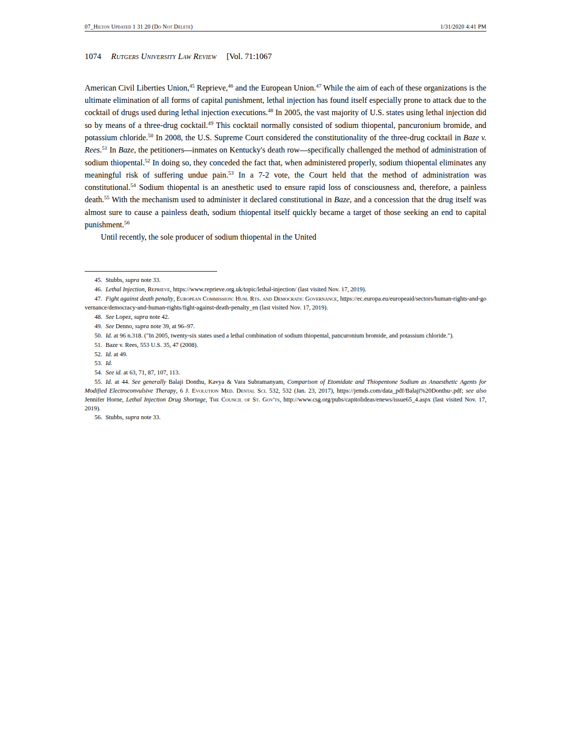07_Hilton Updated 1 31 20 (Do Not Delete) 1/31/2020 4:41 PM
1074 Rutgers University Law Review [Vol. 71:1067
American Civil Liberties Union,45 Reprieve,46 and the European Union.47 While the aim of each of these organizations is the ultimate elimination of all forms of capital punishment, lethal injection has found itself especially prone to attack due to the cocktail of drugs used during lethal injection executions.48 In 2005, the vast majority of U.S. states using lethal injection did so by means of a three-drug cocktail.49 This cocktail normally consisted of sodium thiopental, pancuronium bromide, and potassium chloride.50 In 2008, the U.S. Supreme Court considered the constitutionality of the three-drug cocktail in Baze v. Rees.51 In Baze, the petitioners—inmates on Kentucky's death row—specifically challenged the method of administration of sodium thiopental.52 In doing so, they conceded the fact that, when administered properly, sodium thiopental eliminates any meaningful risk of suffering undue pain.53 In a 7-2 vote, the Court held that the method of administration was constitutional.54 Sodium thiopental is an anesthetic used to ensure rapid loss of consciousness and, therefore, a painless death.55 With the mechanism used to administer it declared constitutional in Baze, and a concession that the drug itself was almost sure to cause a painless death, sodium thiopental itself quickly became a target of those seeking an end to capital punishment.56
Until recently, the sole producer of sodium thiopental in the United
Stubbs, supra note 33.
Lethal Injection, Reprieve, https://www.reprieve.org.uk/topic/lethal-injection/ (last visited Nov. 17, 2019).
Fight against death penalty, European Commission: Hum. Rts. and Democratic Governance, https://ec.europa.eu/europeaid/sectors/human-rights-and-governance/democracy-and-human-rights/fight-against-death-penalty_en (last visited Nov. 17, 2019).
See Lopez, supra note 42.
See Denno, supra note 39, at 96–97.
Id. at 96 n.318. ("In 2005, twenty-six states used a lethal combination of sodium thiopental, pancuronium bromide, and potassium chloride.").
Baze v. Rees, 553 U.S. 35, 47 (2008).
Id. at 49.
Id.
See id. at 63, 71, 87, 107, 113.
Id. at 44. See generally Balaji Donthu, Kavya & Vara Subramanyam, Comparison of Etomidate and Thiopentone Sodium as Anaesthetic Agents for Modified Electroconvulsive Therapy, 6 J. Evolution Med. Dental Sci. 532, 532 (Jan. 23, 2017), https://jemds.com/data_pdf/Balaji%20Donthu-.pdf; see also Jennifer Horne, Lethal Injection Drug Shortage, The Council of St. Gov'ts, http://www.csg.org/pubs/capitolideas/enews/issue65_4.aspx (last visited Nov. 17, 2019).
Stubbs, supra note 33.